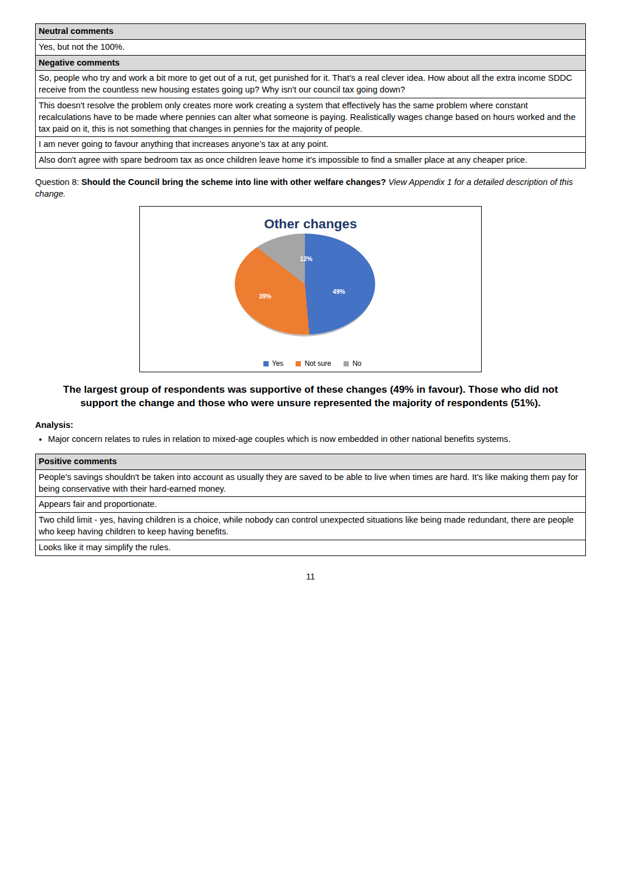| Neutral comments |
| Yes, but not the 100%. |
| Negative comments |
| So, people who try and work a bit more to get out of a rut, get punished for it. That's a real clever idea. How about all the extra income SDDC receive from the countless new housing estates going up? Why isn't our council tax going down? |
| This doesn't resolve the problem only creates more work creating a system that effectively has the same problem where constant recalculations have to be made where pennies can alter what someone is paying. Realistically wages change based on hours worked and the tax paid on it, this is not something that changes in pennies for the majority of people. |
| I am never going to favour anything that increases anyone’s tax at any point. |
| Also don't agree with spare bedroom tax as once children leave home it's impossible to find a smaller place at any cheaper price. |
Question 8: Should the Council bring the scheme into line with other welfare changes? View Appendix 1 for a detailed description of this change.
Other changes
49%
39%
12%
Yes Not sure No
The largest group of respondents was supportive of these changes (49% in favour). Those who did not support the change and those who were unsure represented the majority of respondents (51%).
Analysis:
Major concern relates to rules in relation to mixed-age couples which is now embedded in other national benefits systems.
| Positive comments |
| People's savings shouldn't be taken into account as usually they are saved to be able to live when times are hard. It's like making them pay for being conservative with their hard-earned money. |
| Appears fair and proportionate. |
| Two child limit - yes, having children is a choice, while nobody can control unexpected situations like being made redundant, there are people who keep having children to keep having benefits. |
| Looks like it may simplify the rules. |
11